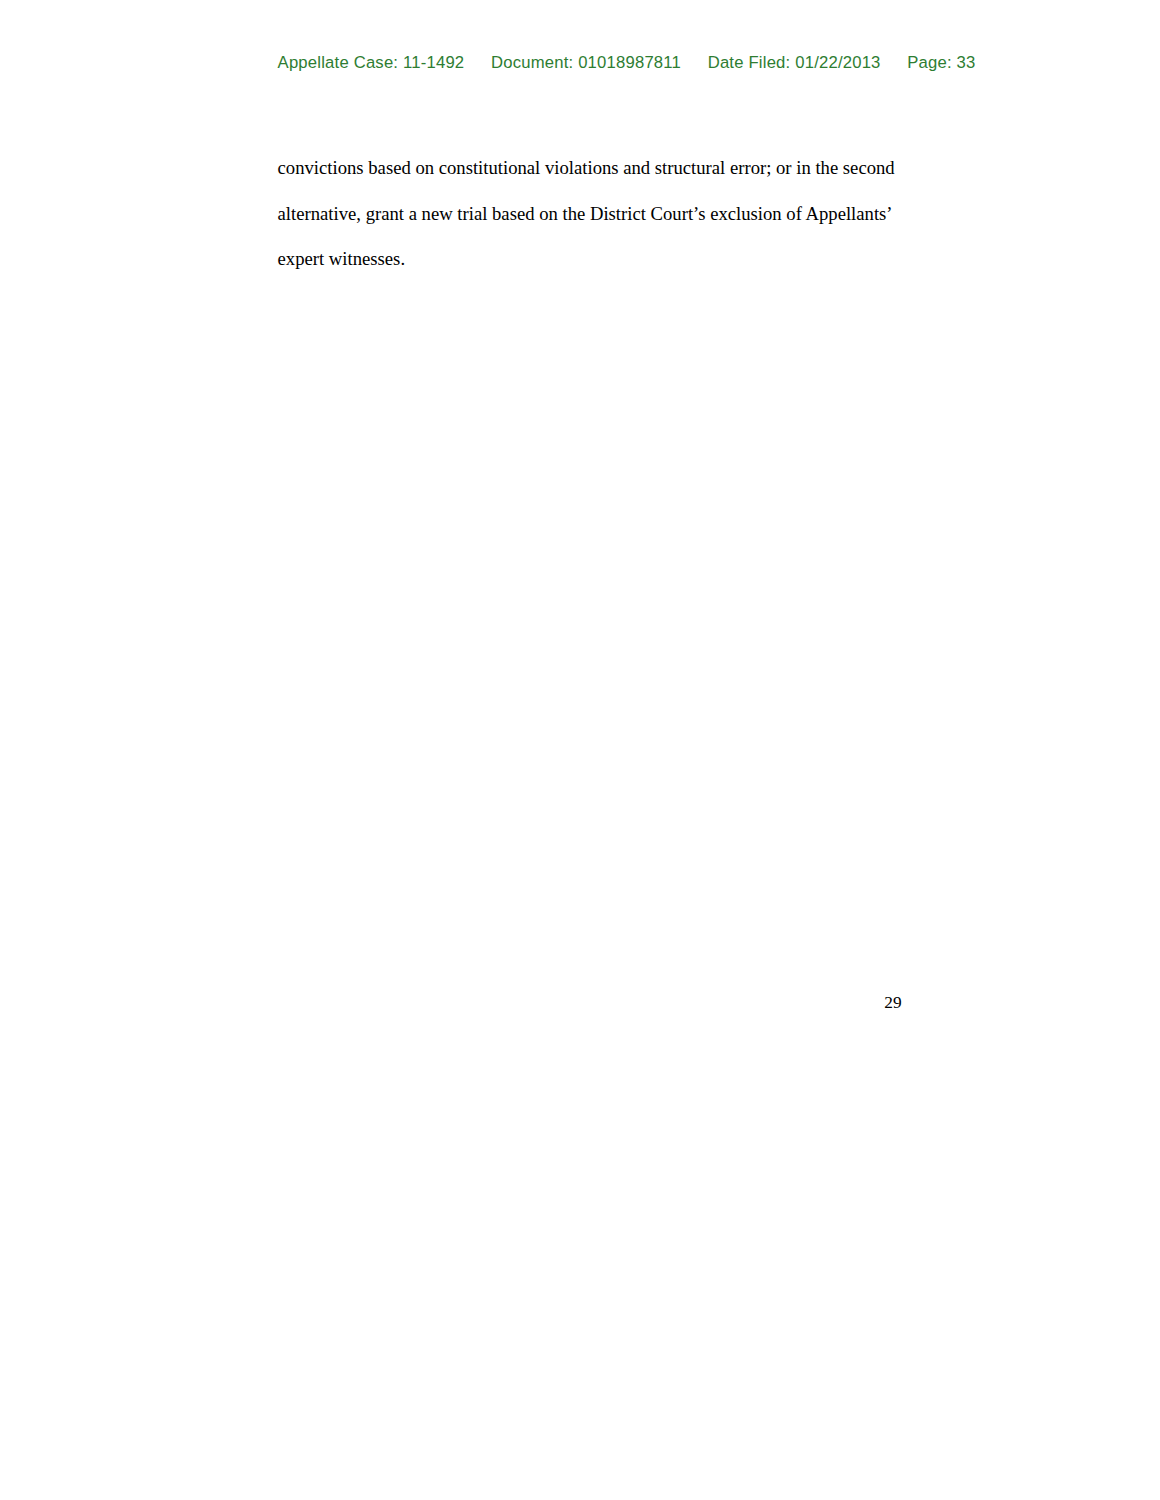Appellate Case: 11-1492 Document: 01018987811 Date Filed: 01/22/2013 Page: 33
convictions based on constitutional violations and structural error; or in the second alternative, grant a new trial based on the District Court’s exclusion of Appellants’ expert witnesses.
29